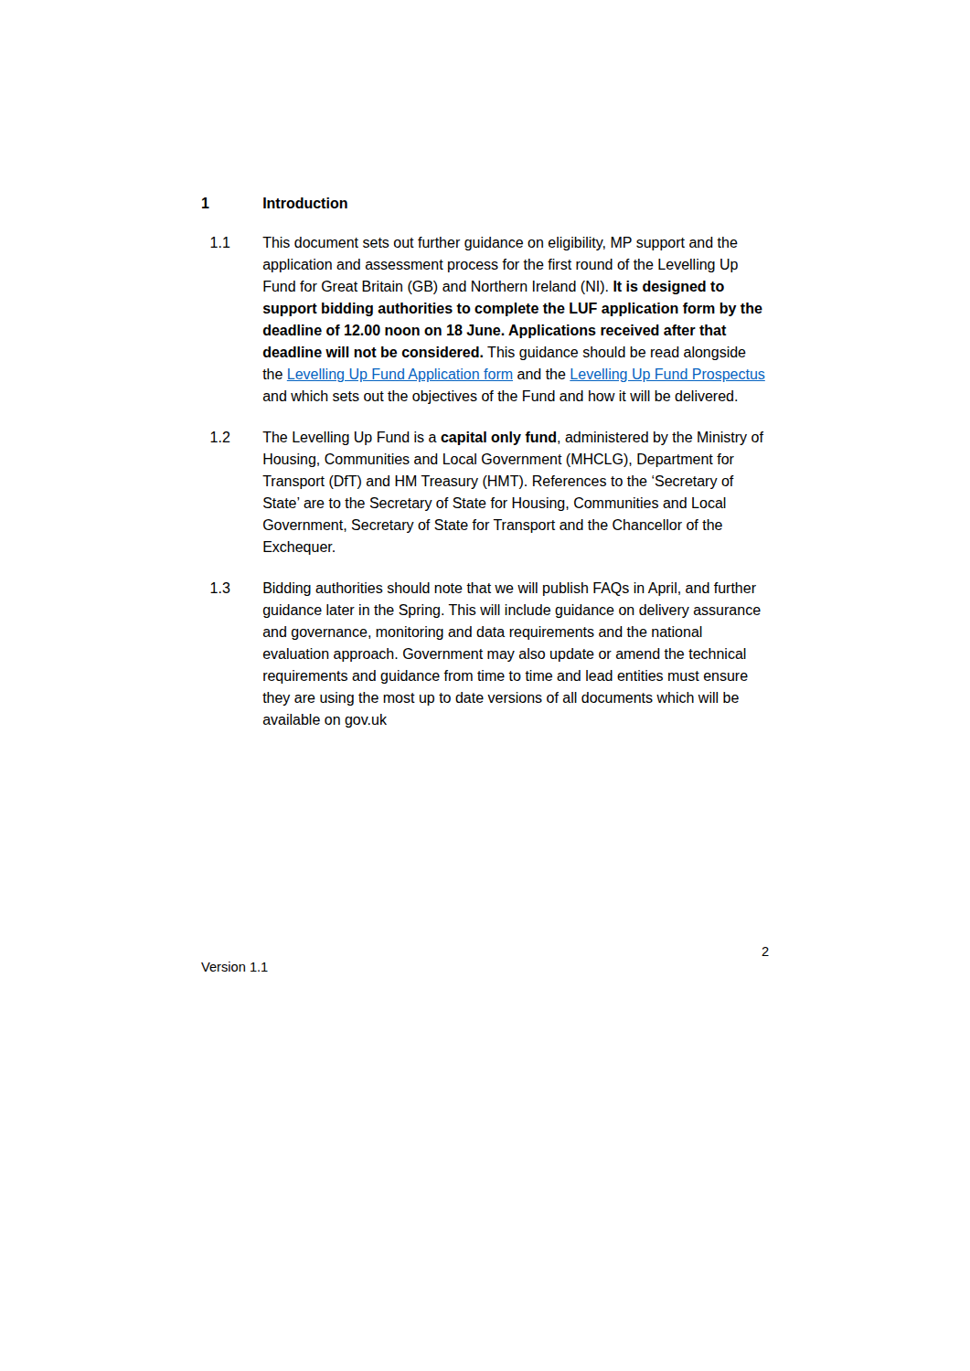1 Introduction
1.1 This document sets out further guidance on eligibility, MP support and the application and assessment process for the first round of the Levelling Up Fund for Great Britain (GB) and Northern Ireland (NI). It is designed to support bidding authorities to complete the LUF application form by the deadline of 12.00 noon on 18 June. Applications received after that deadline will not be considered. This guidance should be read alongside the Levelling Up Fund Application form and the Levelling Up Fund Prospectus and which sets out the objectives of the Fund and how it will be delivered.
1.2 The Levelling Up Fund is a capital only fund, administered by the Ministry of Housing, Communities and Local Government (MHCLG), Department for Transport (DfT) and HM Treasury (HMT). References to the ‘Secretary of State’ are to the Secretary of State for Housing, Communities and Local Government, Secretary of State for Transport and the Chancellor of the Exchequer.
1.3 Bidding authorities should note that we will publish FAQs in April, and further guidance later in the Spring. This will include guidance on delivery assurance and governance, monitoring and data requirements and the national evaluation approach. Government may also update or amend the technical requirements and guidance from time to time and lead entities must ensure they are using the most up to date versions of all documents which will be available on gov.uk
2 Version 1.1